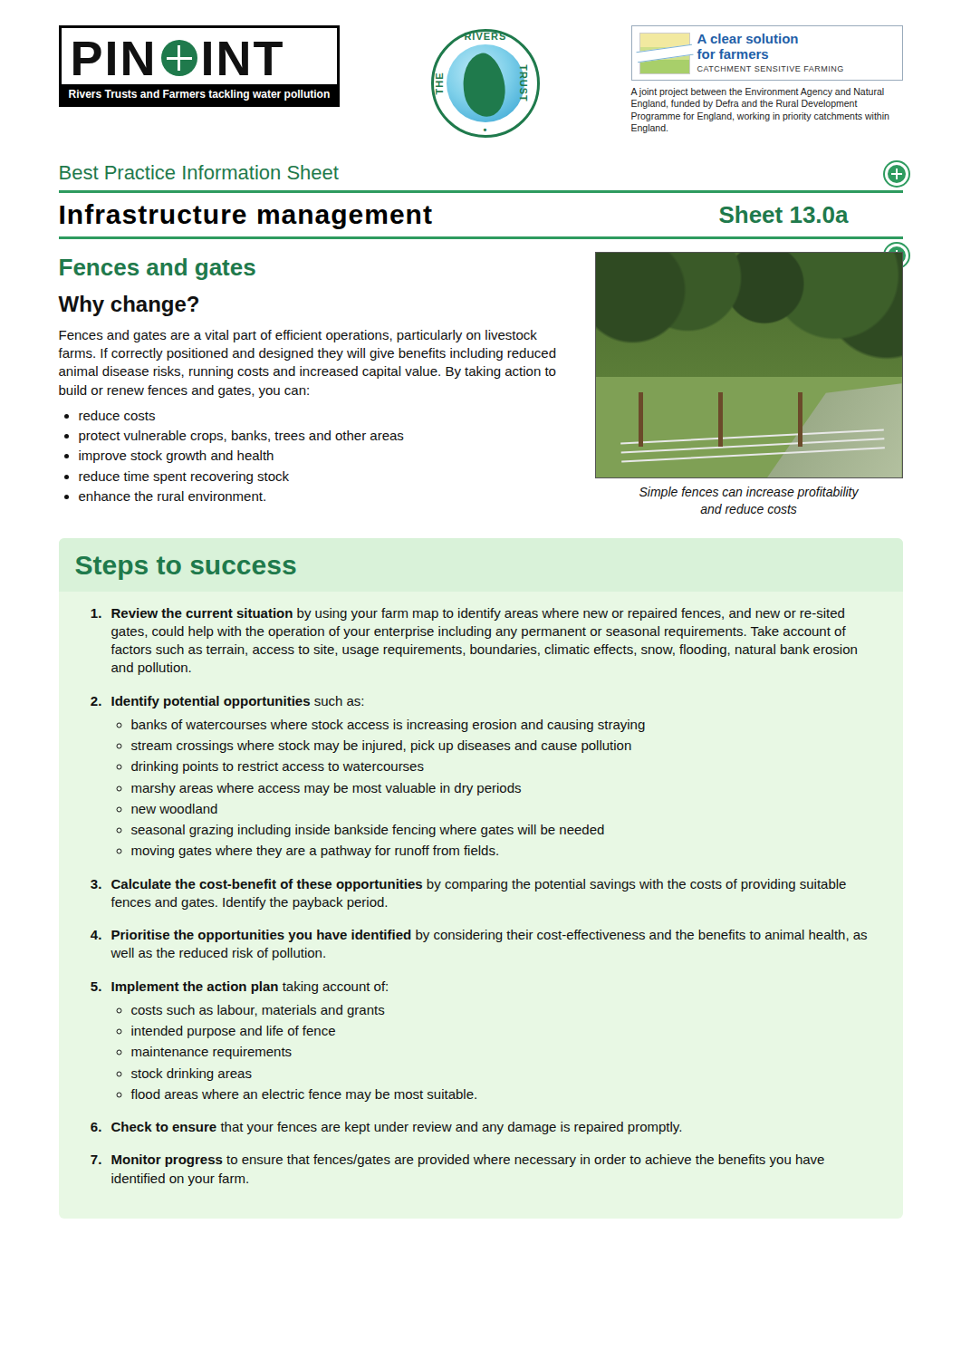PIN INT
Rivers Trusts and Farmers tackling water pollution
RIVERS TRUST • THE
A clear solution
for farmers
CATCHMENT SENSITIVE FARMING
A joint project between the Environment Agency and Natural England, funded by Defra and the Rural Development Programme for England, working in priority catchments within England.
Best Practice Information Sheet
Infrastructure management
Sheet 13.0a
Fences and gates
Why change?
Fences and gates are a vital part of efficient operations, particularly on livestock farms. If correctly positioned and designed they will give benefits including reduced animal disease risks, running costs and increased capital value. By taking action to build or renew fences and gates, you can:
reduce costs
protect vulnerable crops, banks, trees and other areas
improve stock growth and health
reduce time spent recovering stock
enhance the rural environment.
Simple fences can increase profitability
and reduce costs
Steps to success
Review the current situation by using your farm map to identify areas where new or repaired fences, and new or re-sited gates, could help with the operation of your enterprise including any permanent or seasonal requirements. Take account of factors such as terrain, access to site, usage requirements, boundaries, climatic effects, snow, flooding, natural bank erosion and pollution.
Identify potential opportunities such as:
banks of watercourses where stock access is increasing erosion and causing straying
stream crossings where stock may be injured, pick up diseases and cause pollution
drinking points to restrict access to watercourses
marshy areas where access may be most valuable in dry periods
new woodland
seasonal grazing including inside bankside fencing where gates will be needed
moving gates where they are a pathway for runoff from fields.
Calculate the cost-benefit of these opportunities by comparing the potential savings with the costs of providing suitable fences and gates. Identify the payback period.
Prioritise the opportunities you have identified by considering their cost-effectiveness and the benefits to animal health, as well as the reduced risk of pollution.
Implement the action plan taking account of:
costs such as labour, materials and grants
intended purpose and life of fence
maintenance requirements
stock drinking areas
flood areas where an electric fence may be most suitable.
Check to ensure that your fences are kept under review and any damage is repaired promptly.
Monitor progress to ensure that fences/gates are provided where necessary in order to achieve the benefits you have identified on your farm.